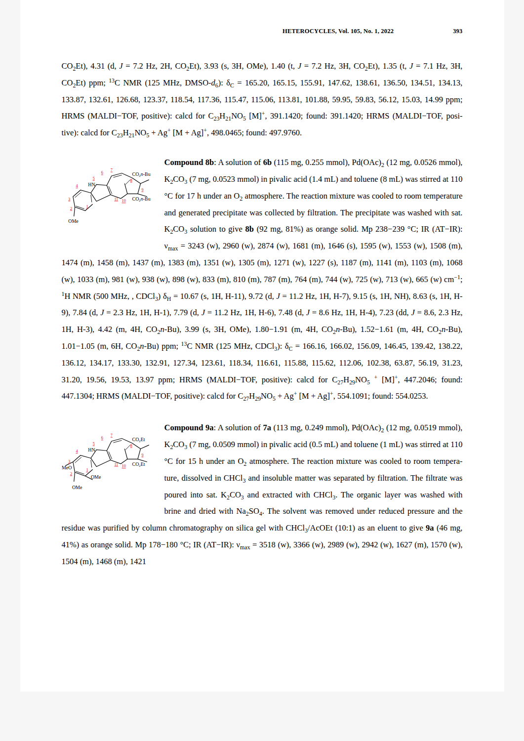HETEROCYCLES, Vol. 105, No. 1, 2022 393
CO2Et), 4.31 (d, J = 7.2 Hz, 2H, CO2Et), 3.93 (s, 3H, OMe), 1.40 (t, J = 7.2 Hz, 3H, CO2Et), 1.35 (t, J = 7.1 Hz, 3H, CO2Et) ppm; 13C NMR (125 MHz, DMSO-d6): δC = 165.20, 165.15, 155.91, 147.62, 138.61, 136.50, 134.51, 134.13, 133.87, 132.61, 126.68, 123.37, 118.54, 117.36, 115.47, 115.06, 113.81, 101.88, 59.95, 59.83, 56.12, 15.03, 14.99 ppm; HRMS (MALDI−TOF, positive): calcd for C23H21NO5 [M]+, 391.1420; found: 391.1420; HRMS (MALDI−TOF, positive): calcd for C23H21NO5 + Ag+ [M + Ag]+, 498.0465; found: 497.9760.
HN CO2n-Bu CO2n-Bu OMe 7 6 5 4 3 2 1 10 11 8 9
Compound 8b: A solution of 6b (115 mg, 0.255 mmol), Pd(OAc)2 (12 mg, 0.0526 mmol), K2CO3 (7 mg, 0.0523 mmol) in pivalic acid (1.4 mL) and toluene (8 mL) was stirred at 110 °C for 17 h under an O2 atmosphere. The reaction mixture was cooled to room temperature and generated precipitate was collected by filtration. The precipitate was washed with sat. K2CO3 solution to give 8b (92 mg, 81%) as orange solid. Mp 238−239 °C; IR (AT−IR): νmax = 3243 (w), 2960 (w), 2874 (w), 1681 (m), 1646 (s), 1595 (w), 1553 (w), 1508 (m), 1474 (m), 1458 (m), 1437 (m), 1383 (m), 1351 (w), 1305 (m), 1271 (w), 1227 (s), 1187 (m), 1141 (m), 1103 (m), 1068 (w), 1033 (m), 981 (w), 938 (w), 898 (w), 833 (m), 810 (m), 787 (m), 764 (m), 744 (w), 725 (w), 713 (w), 665 (w) cm−1; 1H NMR (500 MHz, , CDCl3) δH = 10.67 (s, 1H, H-11), 9.72 (d, J = 11.2 Hz, 1H, H-7), 9.15 (s, 1H, NH), 8.63 (s, 1H, H-9), 7.84 (d, J = 2.3 Hz, 1H, H-1), 7.79 (d, J = 11.2 Hz, 1H, H-6), 7.48 (d, J = 8.6 Hz, 1H, H-4), 7.23 (dd, J = 8.6, 2.3 Hz, 1H, H-3), 4.42 (m, 4H, CO2n-Bu), 3.99 (s, 3H, OMe), 1.80−1.91 (m, 4H, CO2n-Bu), 1.52−1.61 (m, 4H, CO2n-Bu), 1.01−1.05 (m, 6H, CO2n-Bu) ppm; 13C NMR (125 MHz, CDCl3): δC = 166.16, 166.02, 156.09, 146.45, 139.42, 138.22, 136.12, 134.17, 133.30, 132.91, 127.34, 123.61, 118.34, 116.61, 115.88, 115.62, 112.06, 102.38, 63.87, 56.19, 31.23, 31.20, 19.56, 19.53, 13.97 ppm; HRMS (MALDI−TOF, positive): calcd for C27H29NO5 + [M]+, 447.2046; found: 447.1304; HRMS (MALDI−TOF, positive): calcd for C27H29NO5 + Ag+ [M + Ag]+, 554.1091; found: 554.0253.
HN CO2Et CO2Et MeO OMe OMe 7 6 5 4 3 2 1 10 11 8 9
Compound 9a: A solution of 7a (113 mg, 0.249 mmol), Pd(OAc)2 (12 mg, 0.0519 mmol), K2CO3 (7 mg, 0.0509 mmol) in pivalic acid (0.5 mL) and toluene (1 mL) was stirred at 110 °C for 15 h under an O2 atmosphere. The reaction mixture was cooled to room temperature, dissolved in CHCl3 and insoluble matter was separated by filtration. The filtrate was poured into sat. K2CO3 and extracted with CHCl3. The organic layer was washed with brine and dried with Na2SO4. The solvent was removed under reduced pressure and the residue was purified by column chromatography on silica gel with CHCl3/AcOEt (10:1) as an eluent to give 9a (46 mg, 41%) as orange solid. Mp 178−180 °C; IR (AT−IR): νmax = 3518 (w), 3366 (w), 2989 (w), 2942 (w), 1627 (m), 1570 (w), 1504 (m), 1468 (m), 1421